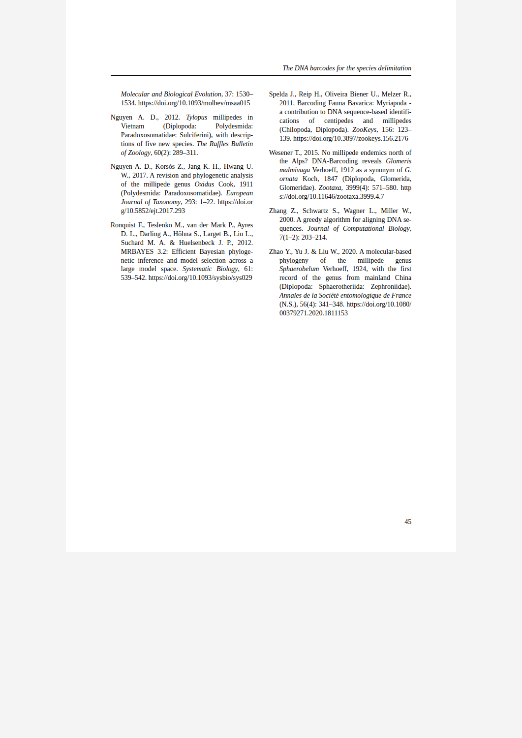The DNA barcodes for the species delimitation
Molecular and Biological Evolution, 37: 1530–1534. https://doi.org/10.1093/molbev/msaa015
Nguyen A. D., 2012. Tylopus millipedes in Vietnam (Diplopoda: Polydesmida: Paradoxosomatidae: Sulciferini), with descriptions of five new species. The Raffles Bulletin of Zoology, 60(2): 289–311.
Nguyen A. D., Korsós Z., Jang K. H., Hwang U. W., 2017. A revision and phylogenetic analysis of the millipede genus Oxidus Cook, 1911 (Polydesmida: Paradoxosomatidae). European Journal of Taxonomy, 293: 1–22. https://doi.org/10.5852/ejt.2017.293
Ronquist F., Teslenko M., van der Mark P., Ayres D. L., Darling A., Höhna S., Larget B., Liu L., Suchard M. A. & Huelsenbeck J. P., 2012. MRBAYES 3.2: Efficient Bayesian phylogenetic inference and model selection across a large model space. Systematic Biology, 61: 539–542. https://doi.org/10.1093/sysbio/sys029
Spelda J., Reip H., Oliveira Biener U., Melzer R., 2011. Barcoding Fauna Bavarica: Myriapoda - a contribution to DNA sequence-based identifications of centipedes and millipedes (Chilopoda, Diplopoda). ZooKeys, 156: 123–139. https://doi.org/10.3897/zookeys.156.2176
Wesener T., 2015. No millipede endemics north of the Alps? DNA-Barcoding reveals Glomeris malmivaga Verhoeff, 1912 as a synonym of G. ornata Koch, 1847 (Diplopoda, Glomerida, Glomeridae). Zootaxa, 3999(4): 571–580. https://doi.org/10.11646/zootaxa.3999.4.7
Zhang Z., Schwartz S., Wagner L., Miller W., 2000. A greedy algorithm for aligning DNA sequences. Journal of Computational Biology, 7(1–2): 203–214.
Zhao Y., Yu J. & Liu W., 2020. A molecular-based phylogeny of the millipede genus Sphaerobelum Verhoeff, 1924, with the first record of the genus from mainland China (Diplopoda: Sphaerotheriida: Zephroniidae). Annales de la Société entomologique de France (N.S.), 56(4): 341–348. https://doi.org/10.1080/00379271.2020.1811153
45